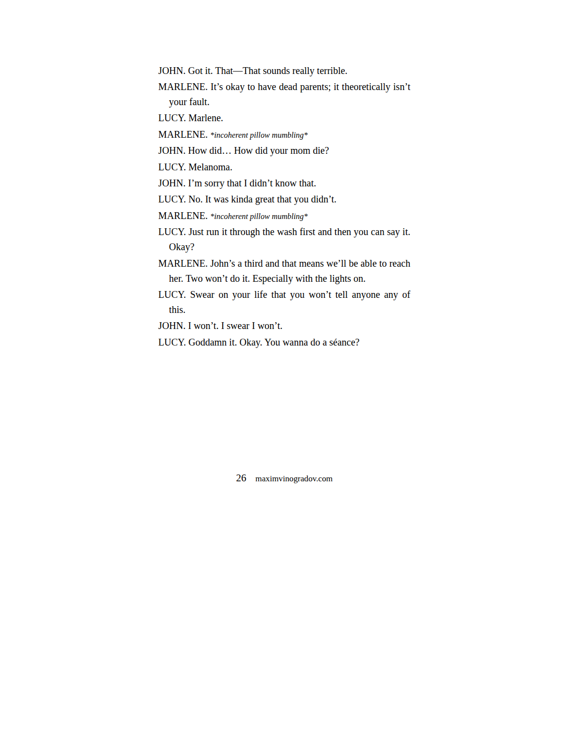JOHN. Got it. That—That sounds really terrible.
MARLENE. It’s okay to have dead parents; it theoretically isn’t your fault.
LUCY. Marlene.
MARLENE. *incoherent pillow mumbling*
JOHN. How did… How did your mom die?
LUCY. Melanoma.
JOHN. I’m sorry that I didn’t know that.
LUCY. No. It was kinda great that you didn’t.
MARLENE. *incoherent pillow mumbling*
LUCY. Just run it through the wash first and then you can say it. Okay?
MARLENE. John’s a third and that means we’ll be able to reach her. Two won’t do it. Especially with the lights on.
LUCY. Swear on your life that you won’t tell anyone any of this.
JOHN. I won’t. I swear I won’t.
LUCY. Goddamn it. Okay. You wanna do a séance?
26 maximvinogradov.com